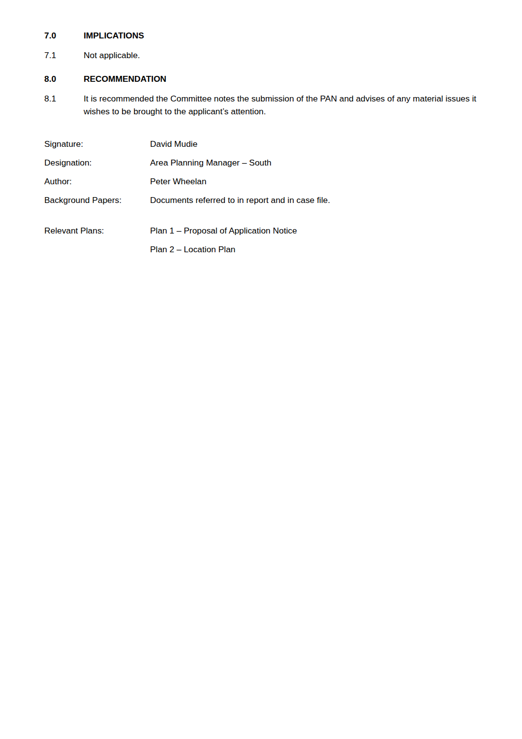7.0 IMPLICATIONS
7.1 Not applicable.
8.0 RECOMMENDATION
8.1 It is recommended the Committee notes the submission of the PAN and advises of any material issues it wishes to be brought to the applicant’s attention.
Signature:
David Mudie
Designation:
Area Planning Manager – South
Author:
Peter Wheelan
Background Papers:
Documents referred to in report and in case file.
Relevant Plans:
Plan 1 – Proposal of Application Notice
Plan 2 – Location Plan